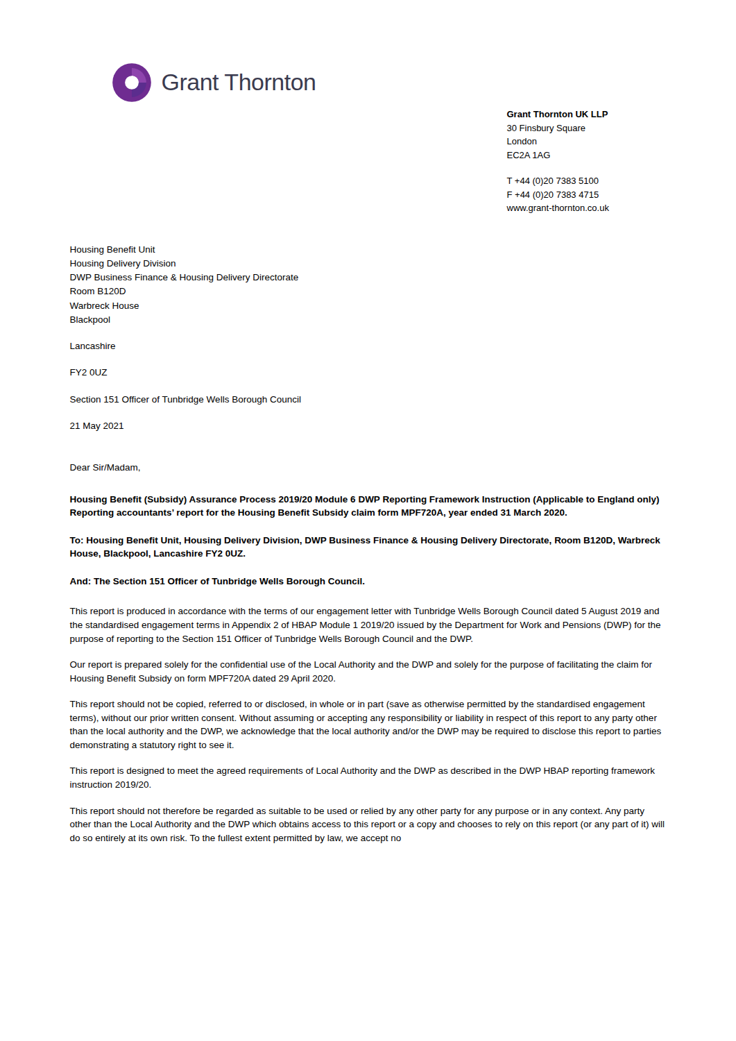Grant Thornton
Grant Thornton UK LLP
30 Finsbury Square
London
EC2A 1AG
T +44 (0)20 7383 5100
F +44 (0)20 7383 4715
www.grant-thornton.co.uk
Housing Benefit Unit
Housing Delivery Division
DWP Business Finance & Housing Delivery Directorate
Room B120D
Warbreck House
Blackpool
Lancashire
FY2 0UZ
Section 151 Officer of Tunbridge Wells Borough Council
21 May 2021
Dear Sir/Madam,
Housing Benefit (Subsidy) Assurance Process 2019/20 Module 6 DWP Reporting Framework Instruction (Applicable to England only) Reporting accountants’ report for the Housing Benefit Subsidy claim form MPF720A, year ended 31 March 2020.
To: Housing Benefit Unit, Housing Delivery Division, DWP Business Finance & Housing Delivery Directorate, Room B120D, Warbreck House, Blackpool, Lancashire FY2 0UZ.
And: The Section 151 Officer of Tunbridge Wells Borough Council.
This report is produced in accordance with the terms of our engagement letter with Tunbridge Wells Borough Council dated 5 August 2019 and the standardised engagement terms in Appendix 2 of HBAP Module 1 2019/20 issued by the Department for Work and Pensions (DWP) for the purpose of reporting to the Section 151 Officer of Tunbridge Wells Borough Council and the DWP.
Our report is prepared solely for the confidential use of the Local Authority and the DWP and solely for the purpose of facilitating the claim for Housing Benefit Subsidy on form MPF720A dated 29 April 2020.
This report should not be copied, referred to or disclosed, in whole or in part (save as otherwise permitted by the standardised engagement terms), without our prior written consent. Without assuming or accepting any responsibility or liability in respect of this report to any party other than the local authority and the DWP, we acknowledge that the local authority and/or the DWP may be required to disclose this report to parties demonstrating a statutory right to see it.
This report is designed to meet the agreed requirements of Local Authority and the DWP as described in the DWP HBAP reporting framework instruction 2019/20.
This report should not therefore be regarded as suitable to be used or relied by any other party for any purpose or in any context. Any party other than the Local Authority and the DWP which obtains access to this report or a copy and chooses to rely on this report (or any part of it) will do so entirely at its own risk. To the fullest extent permitted by law, we accept no